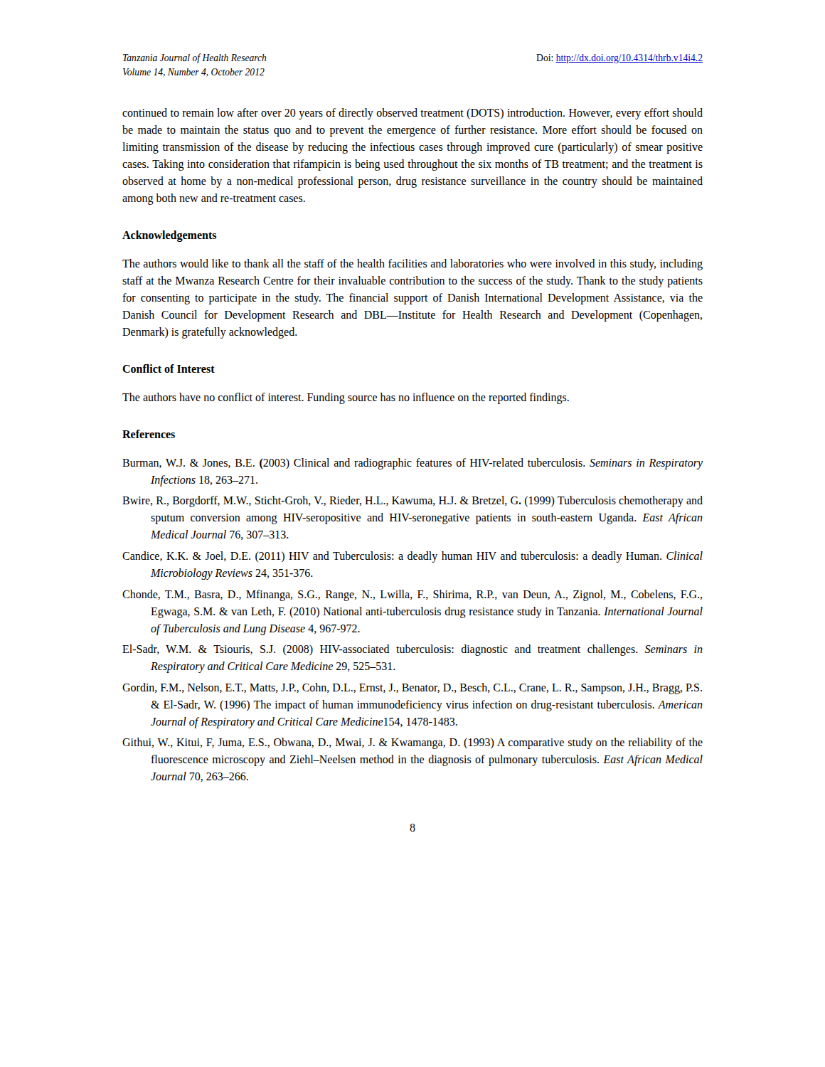Tanzania Journal of Health Research
Volume 14, Number 4, October 2012
Doi: http://dx.doi.org/10.4314/thrb.v14i4.2
continued to remain low after over 20 years of directly observed treatment (DOTS) introduction. However, every effort should be made to maintain the status quo and to prevent the emergence of further resistance. More effort should be focused on limiting transmission of the disease by reducing the infectious cases through improved cure (particularly) of smear positive cases. Taking into consideration that rifampicin is being used throughout the six months of TB treatment; and the treatment is observed at home by a non-medical professional person, drug resistance surveillance in the country should be maintained among both new and re-treatment cases.
Acknowledgements
The authors would like to thank all the staff of the health facilities and laboratories who were involved in this study, including staff at the Mwanza Research Centre for their invaluable contribution to the success of the study. Thank to the study patients for consenting to participate in the study. The financial support of Danish International Development Assistance, via the Danish Council for Development Research and DBL—Institute for Health Research and Development (Copenhagen, Denmark) is gratefully acknowledged.
Conflict of Interest
The authors have no conflict of interest. Funding source has no influence on the reported findings.
References
Burman, W.J. & Jones, B.E. (2003) Clinical and radiographic features of HIV-related tuberculosis. Seminars in Respiratory Infections 18, 263–271.
Bwire, R., Borgdorff, M.W., Sticht-Groh, V., Rieder, H.L., Kawuma, H.J. & Bretzel, G. (1999) Tuberculosis chemotherapy and sputum conversion among HIV-seropositive and HIV-seronegative patients in south-eastern Uganda. East African Medical Journal 76, 307–313.
Candice, K.K. & Joel, D.E. (2011) HIV and Tuberculosis: a deadly human HIV and tuberculosis: a deadly Human. Clinical Microbiology Reviews 24, 351-376.
Chonde, T.M., Basra, D., Mfinanga, S.G., Range, N., Lwilla, F., Shirima, R.P., van Deun, A., Zignol, M., Cobelens, F.G., Egwaga, S.M. & van Leth, F. (2010) National anti-tuberculosis drug resistance study in Tanzania. International Journal of Tuberculosis and Lung Disease 4, 967-972.
El-Sadr, W.M. & Tsiouris, S.J. (2008) HIV-associated tuberculosis: diagnostic and treatment challenges. Seminars in Respiratory and Critical Care Medicine 29, 525–531.
Gordin, F.M., Nelson, E.T., Matts, J.P., Cohn, D.L., Ernst, J., Benator, D., Besch, C.L., Crane, L. R., Sampson, J.H., Bragg, P.S. & El-Sadr, W. (1996) The impact of human immunodeficiency virus infection on drug-resistant tuberculosis. American Journal of Respiratory and Critical Care Medicine154, 1478-1483.
Githui, W., Kitui, F, Juma, E.S., Obwana, D., Mwai, J. & Kwamanga, D. (1993) A comparative study on the reliability of the fluorescence microscopy and Ziehl–Neelsen method in the diagnosis of pulmonary tuberculosis. East African Medical Journal 70, 263–266.
8